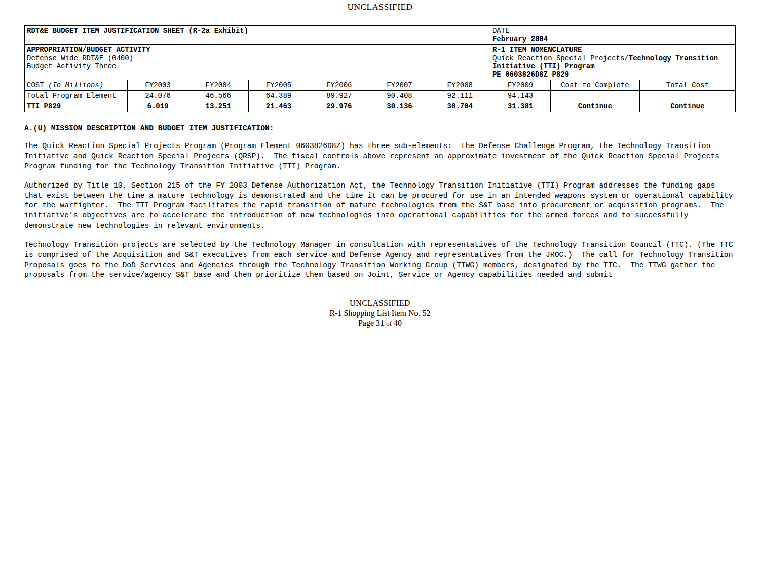UNCLASSIFIED
| RDT&E BUDGET ITEM JUSTIFICATION SHEET (R-2a Exhibit) | DATE February 2004 |
| APPROPRIATION/BUDGET ACTIVITY Defense Wide RDT&E (0400) Budget Activity Three | R-1 ITEM NOMENCLATURE Quick Reaction Special Projects/ Technology Transition Initiative (TTI) Program PE 0603826D8Z P829 |
| COST (In Millions) | FY2003 | FY2004 | FY2005 | FY2006 | FY2007 | FY2008 | FY2009 | Cost to Complete | Total Cost |
| Total Program Element | 24.076 | 46.566 | 64.389 | 89.927 | 90.408 | 92.111 | 94.143 | | |
| TTI P829 | 6.019 | 13.251 | 21.463 | 29.976 | 30.136 | 30.704 | 31.381 | Continue | Continue |
A.(U) MISSION DESCRIPTION AND BUDGET ITEM JUSTIFICATION:
The Quick Reaction Special Projects Program (Program Element 0603826D8Z) has three sub-elements: the Defense Challenge Program, the Technology Transition Initiative and Quick Reaction Special Projects (QRSP). The fiscal controls above represent an approximate investment of the Quick Reaction Special Projects Program funding for the Technology Transition Initiative (TTI) Program.
Authorized by Title 10, Section 215 of the FY 2003 Defense Authorization Act, the Technology Transition Initiative (TTI) Program addresses the funding gaps that exist between the time a mature technology is demonstrated and the time it can be procured for use in an intended weapons system or operational capability for the warfighter. The TTI Program facilitates the rapid transition of mature technologies from the S&T base into procurement or acquisition programs. The initiative’s objectives are to accelerate the introduction of new technologies into operational capabilities for the armed forces and to successfully demonstrate new technologies in relevant environments.
Technology Transition projects are selected by the Technology Manager in consultation with representatives of the Technology Transition Council (TTC). (The TTC is comprised of the Acquisition and S&T executives from each service and Defense Agency and representatives from the JROC.) The call for Technology Transition Proposals goes to the DoD Services and Agencies through the Technology Transition Working Group (TTWG) members, designated by the TTC. The TTWG gather the proposals from the service/agency S&T base and then prioritize them based on Joint, Service or Agency capabilities needed and submit
UNCLASSIFIED
R-1 Shopping List Item No. 52
Page 31 of 40